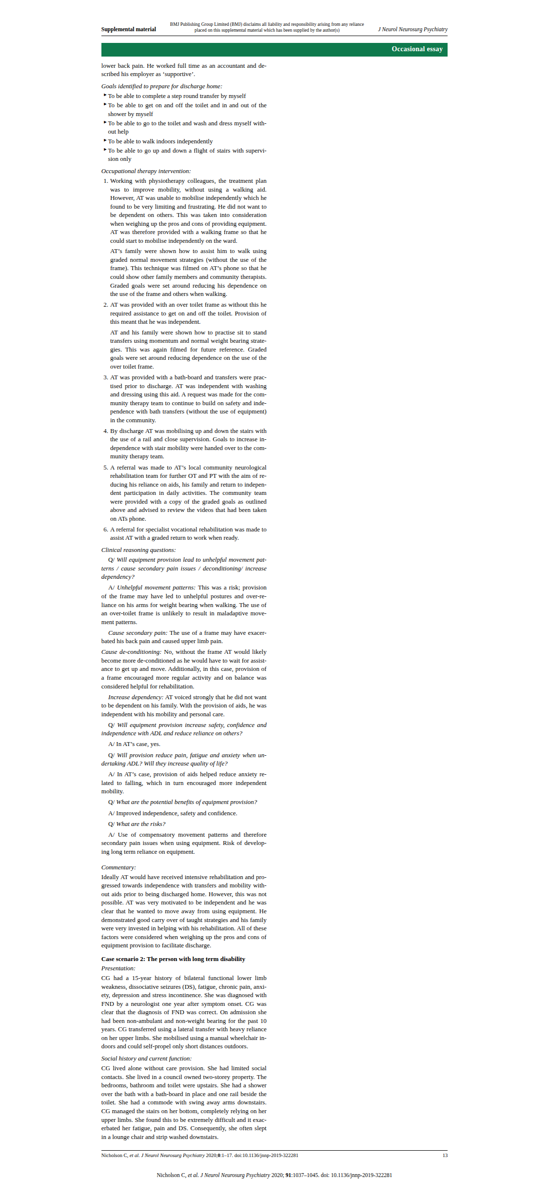Supplemental material
BMJ Publishing Group Limited (BMJ) disclaims all liability and responsibility arising from any reliance
placed on this supplemental material which has been supplied by the author(s)
J Neurol Neurosurg Psychiatry
Occasional essay
lower back pain. He worked full time as an accountant and described his employer as ‘supportive’.
Goals identified to prepare for discharge home:
To be able to complete a step round transfer by myself
To be able to get on and off the toilet and in and out of the shower by myself
To be able to go to the toilet and wash and dress myself without help
To be able to walk indoors independently
To be able to go up and down a flight of stairs with supervision only
Occupational therapy intervention:
Working with physiotherapy colleagues, the treatment plan was to improve mobility, without using a walking aid. However, AT was unable to mobilise independently which he found to be very limiting and frustrating. He did not want to be dependent on others. This was taken into consideration when weighing up the pros and cons of providing equipment. AT was therefore provided with a walking frame so that he could start to mobilise independently on the ward.
AT’s family were shown how to assist him to walk using graded normal movement strategies (without the use of the frame). This technique was filmed on AT’s phone so that he could show other family members and community therapists. Graded goals were set around reducing his dependence on the use of the frame and others when walking.
AT was provided with an over toilet frame as without this he required assistance to get on and off the toilet. Provision of this meant that he was independent.
AT and his family were shown how to practise sit to stand transfers using momentum and normal weight bearing strategies. This was again filmed for future reference. Graded goals were set around reducing dependence on the use of the over toilet frame.
AT was provided with a bath-board and transfers were practised prior to discharge. AT was independent with washing and dressing using this aid. A request was made for the community therapy team to continue to build on safety and independence with bath transfers (without the use of equipment) in the community.
By discharge AT was mobilising up and down the stairs with the use of a rail and close supervision. Goals to increase independence with stair mobility were handed over to the community therapy team.
A referral was made to AT’s local community neurological rehabilitation team for further OT and PT with the aim of reducing his reliance on aids, his family and return to independent participation in daily activities. The community team were provided with a copy of the graded goals as outlined above and advised to review the videos that had been taken on ATs phone.
A referral for specialist vocational rehabilitation was made to assist AT with a graded return to work when ready.
Clinical reasoning questions:
Q/ Will equipment provision lead to unhelpful movement patterns / cause secondary pain issues / deconditioning/ increase dependency?
A/ Unhelpful movement patterns: This was a risk; provision of the frame may have led to unhelpful postures and over-reliance on his arms for weight bearing when walking. The use of an over-toilet frame is unlikely to result in maladaptive movement patterns.
Cause secondary pain: The use of a frame may have exacerbated his back pain and caused upper limb pain.
Cause de-conditioning: No, without the frame AT would likely become more de-conditioned as he would have to wait for assistance to get up and move. Additionally, in this case, provision of a frame encouraged more regular activity and on balance was considered helpful for rehabilitation.
Increase dependency: AT voiced strongly that he did not want to be dependent on his family. With the provision of aids, he was independent with his mobility and personal care.
Q/ Will equipment provision increase safety, confidence and independence with ADL and reduce reliance on others?
A/ In AT’s case, yes.
Q/ Will provision reduce pain, fatigue and anxiety when undertaking ADL? Will they increase quality of life?
A/ In AT’s case, provision of aids helped reduce anxiety related to falling, which in turn encouraged more independent mobility.
Q/ What are the potential benefits of equipment provision?
A/ Improved independence, safety and confidence.
Q/ What are the risks?
A/ Use of compensatory movement patterns and therefore secondary pain issues when using equipment. Risk of developing long term reliance on equipment.
Commentary:
Ideally AT would have received intensive rehabilitation and progressed towards independence with transfers and mobility without aids prior to being discharged home. However, this was not possible. AT was very motivated to be independent and he was clear that he wanted to move away from using equipment. He demonstrated good carry over of taught strategies and his family were very invested in helping with his rehabilitation. All of these factors were considered when weighing up the pros and cons of equipment provision to facilitate discharge.
Case scenario 2: The person with long term disability
Presentation:
CG had a 15-year history of bilateral functional lower limb weakness, dissociative seizures (DS), fatigue, chronic pain, anxiety, depression and stress incontinence. She was diagnosed with FND by a neurologist one year after symptom onset. CG was clear that the diagnosis of FND was correct. On admission she had been non-ambulant and non-weight bearing for the past 10 years. CG transferred using a lateral transfer with heavy reliance on her upper limbs. She mobilised using a manual wheelchair indoors and could self-propel only short distances outdoors.
Social history and current function:
CG lived alone without care provision. She had limited social contacts. She lived in a council owned two-storey property. The bedrooms, bathroom and toilet were upstairs. She had a shower over the bath with a bath-board in place and one rail beside the toilet. She had a commode with swing away arms downstairs. CG managed the stairs on her bottom, completely relying on her upper limbs. She found this to be extremely difficult and it exacerbated her fatigue, pain and DS. Consequently, she often slept in a lounge chair and strip washed downstairs.
Nicholson C, et al. J Neurol Neurosurg Psychiatry 2020;0:1–17. doi:10.1136/jnnp-2019-322281
13
Nicholson C, et al. J Neurol Neurosurg Psychiatry 2020; 91:1037–1045. doi: 10.1136/jnnp-2019-322281